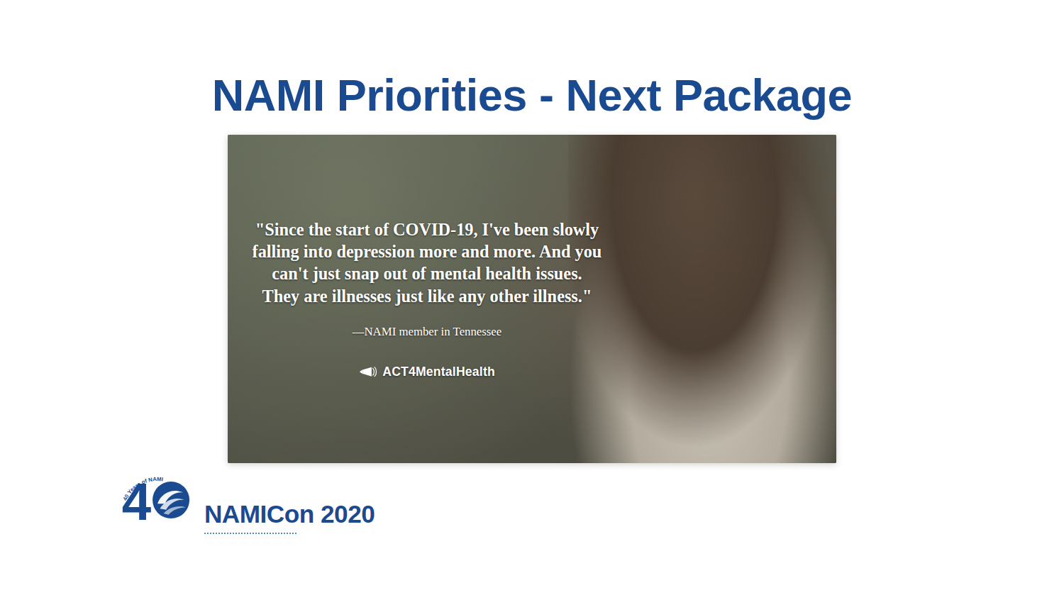NAMI Priorities - Next Package
"Since the start of COVID-19, I've been slowly falling into depression more and more. And you can't just snap out of mental health issues. They are illnesses just like any other illness."
—NAMI member in Tennessee
ACT4MentalHealth
4 40 Years of NAMI
NAMICon 2020